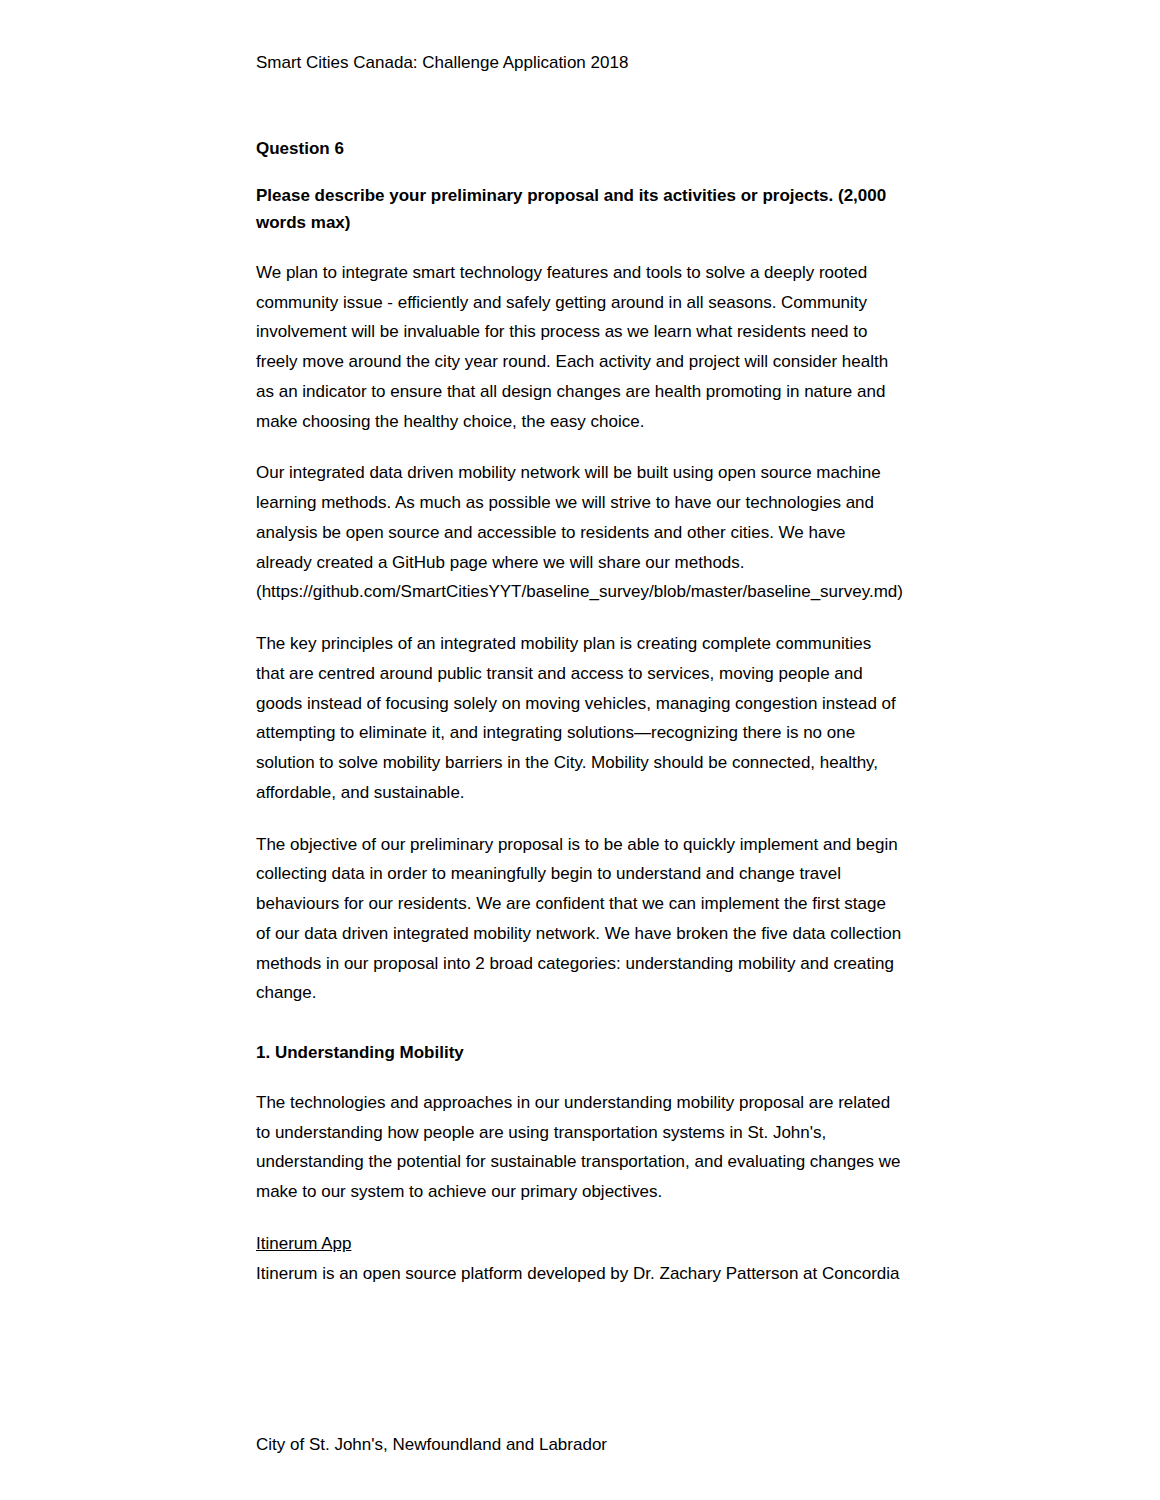Smart Cities Canada: Challenge Application 2018
Question 6
Please describe your preliminary proposal and its activities or projects. (2,000 words max)
We plan to integrate smart technology features and tools to solve a deeply rooted community issue - efficiently and safely getting around in all seasons. Community involvement will be invaluable for this process as we learn what residents need to freely move around the city year round. Each activity and project will consider health as an indicator to ensure that all design changes are health promoting in nature and make choosing the healthy choice, the easy choice.
Our integrated data driven mobility network will be built using open source machine learning methods. As much as possible we will strive to have our technologies and analysis be open source and accessible to residents and other cities. We have already created a GitHub page where we will share our methods. (https://github.com/SmartCitiesYYT/baseline_survey/blob/master/baseline_survey.md)
The key principles of an integrated mobility plan is creating complete communities that are centred around public transit and access to services, moving people and goods instead of focusing solely on moving vehicles, managing congestion instead of attempting to eliminate it, and integrating solutions—recognizing there is no one solution to solve mobility barriers in the City. Mobility should be connected, healthy, affordable, and sustainable.
The objective of our preliminary proposal is to be able to quickly implement and begin collecting data in order to meaningfully begin to understand and change travel behaviours for our residents. We are confident that we can implement the first stage of our data driven integrated mobility network. We have broken the five data collection methods in our proposal into 2 broad categories: understanding mobility and creating change.
1. Understanding Mobility
The technologies and approaches in our understanding mobility proposal are related to understanding how people are using transportation systems in St. John's, understanding the potential for sustainable transportation, and evaluating changes we make to our system to achieve our primary objectives.
Itinerum App
Itinerum is an open source platform developed by Dr. Zachary Patterson at Concordia
City of St. John's, Newfoundland and Labrador